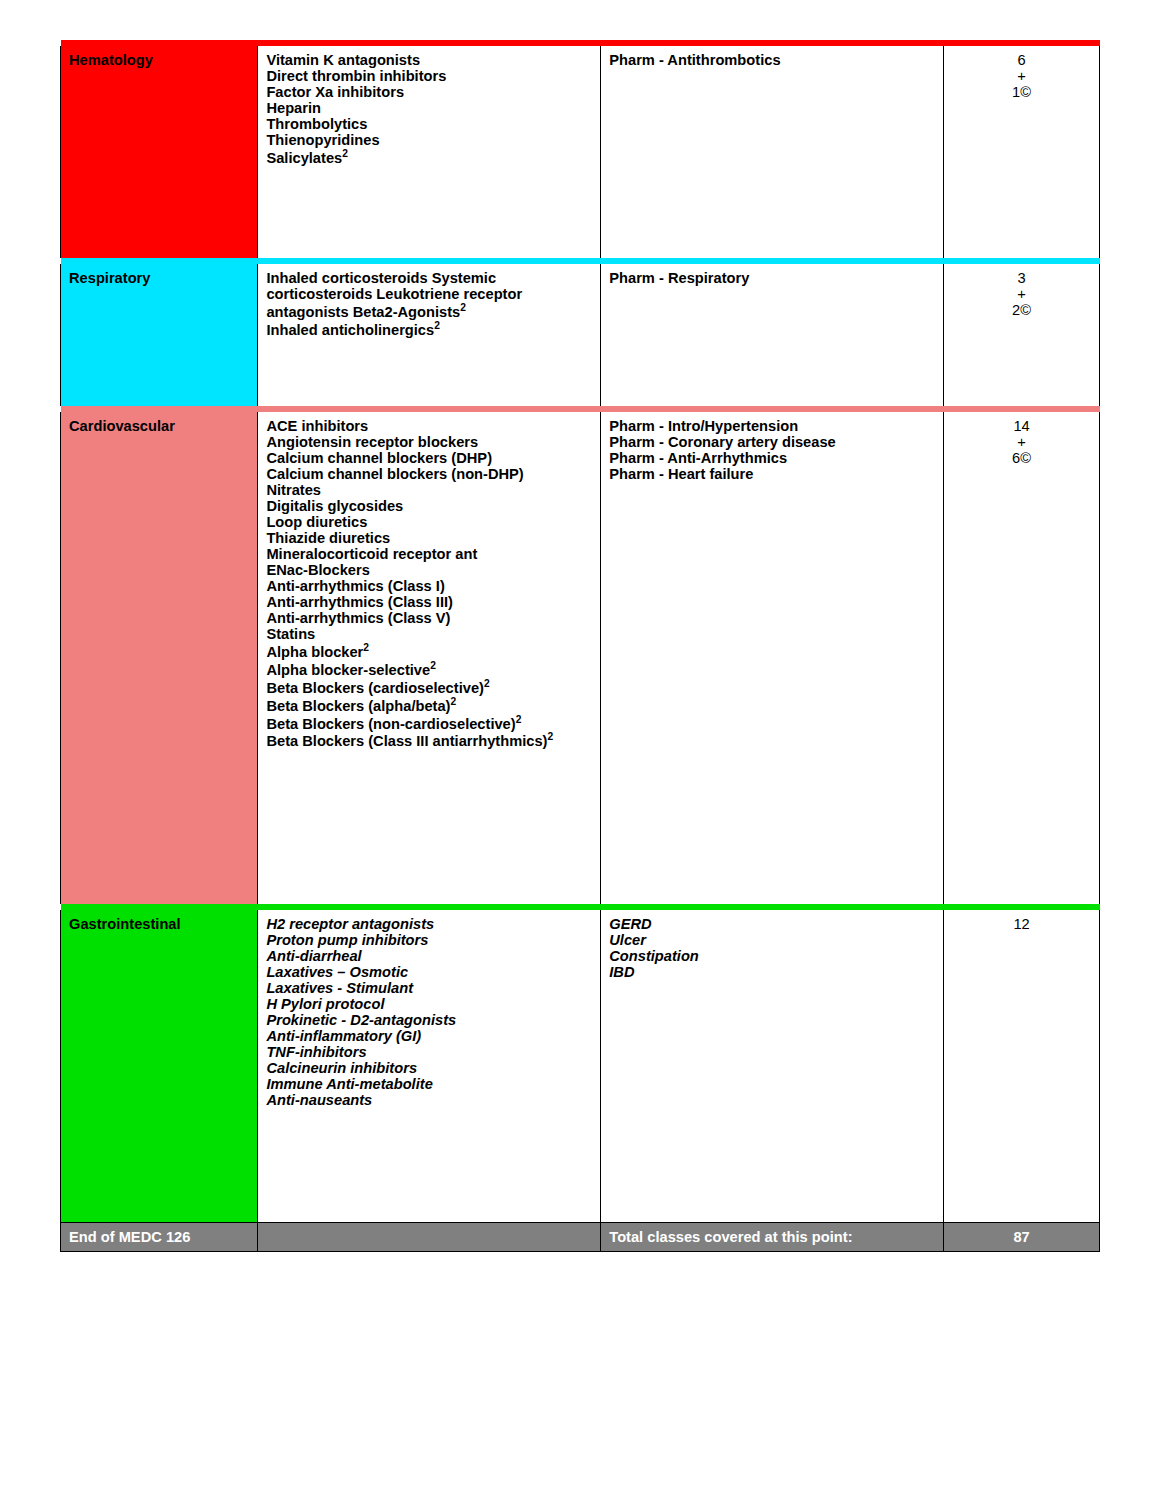| Hematology | Vitamin K antagonists Direct thrombin inhibitors Factor Xa inhibitors Heparin Thrombolytics Thienopyridines Salicylates 2 | Pharm - Antithrombotics | 6 + 1© |
| Respiratory | Inhaled corticosteroids Systemic corticosteroids Leukotriene receptor antagonists Beta2-Agonists 2 Inhaled anticholinergics 2 | Pharm - Respiratory | 3 + 2© |
| Cardiovascular | ACE inhibitors Angiotensin receptor blockers Calcium channel blockers (DHP) Calcium channel blockers (non-DHP) Nitrates Digitalis glycosides Loop diuretics Thiazide diuretics Mineralocorticoid receptor ant ENac-Blockers Anti-arrhythmics (Class I) Anti-arrhythmics (Class III) Anti-arrhythmics (Class V) Statins Alpha blocker 2 Alpha blocker-selective 2 Beta Blockers (cardioselective) 2 Beta Blockers (alpha/beta) 2 Beta Blockers (non-cardioselective) 2 Beta Blockers (Class III antiarrhythmics) 2 | Pharm - Intro/Hypertension Pharm - Coronary artery disease Pharm - Anti-Arrhythmics Pharm - Heart failure | 14 + 6© |
| Gastrointestinal | H2 receptor antagonists Proton pump inhibitors Anti-diarrheal Laxatives – Osmotic Laxatives - Stimulant H Pylori protocol Prokinetic - D2-antagonists Anti-inflammatory (GI) TNF-inhibitors Calcineurin inhibitors Immune Anti-metabolite Anti-nauseants | GERD Ulcer Constipation IBD | 12 |
| End of MEDC 126 | | Total classes covered at this point: | 87 |